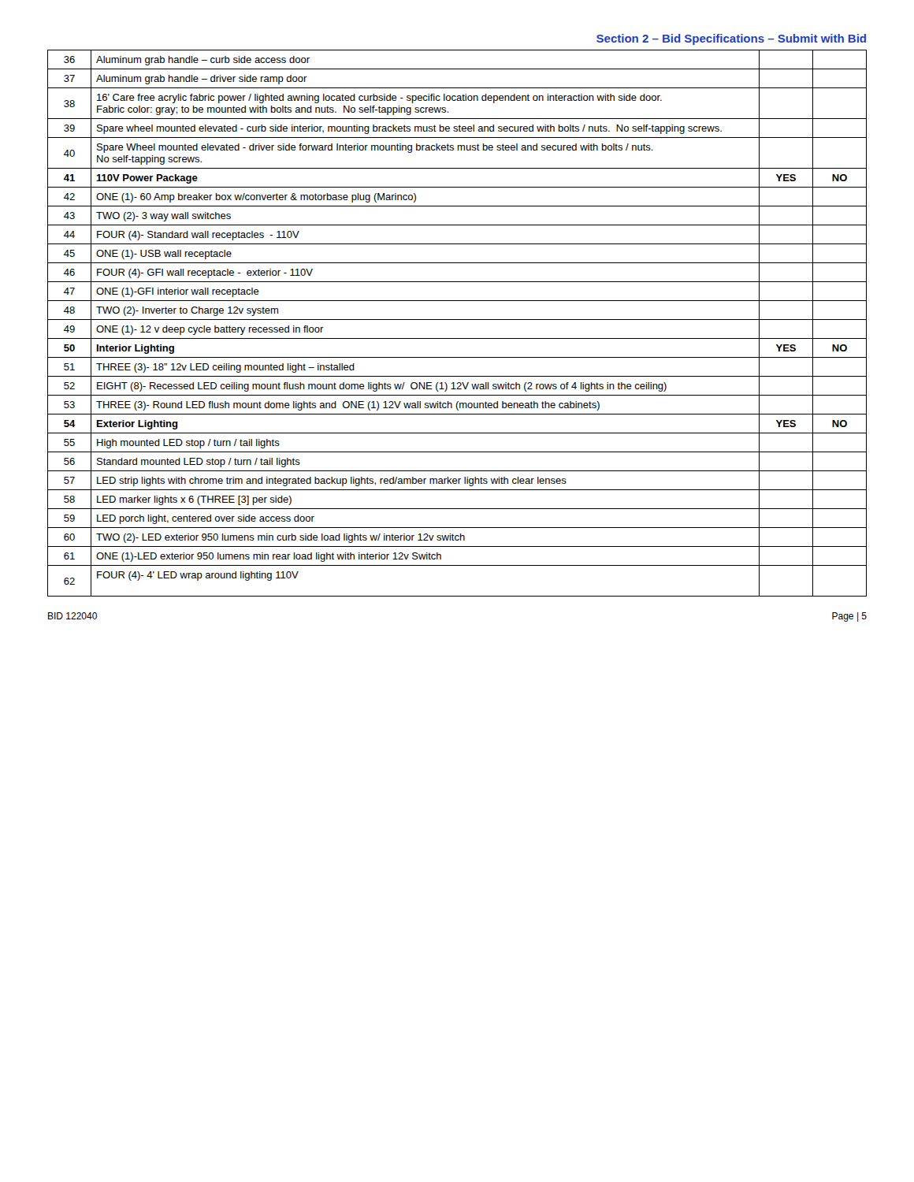Section 2 – Bid Specifications – Submit with Bid
| 36 | Aluminum grab handle – curb side access door | | |
| 37 | Aluminum grab handle – driver side ramp door | | |
| 38 | 16' Care free acrylic fabric power / lighted awning located curbside - specific location dependent on interaction with side door. Fabric color: gray; to be mounted with bolts and nuts. No self-tapping screws. | | |
| 39 | Spare wheel mounted elevated - curb side interior, mounting brackets must be steel and secured with bolts / nuts. No self-tapping screws. | | |
| 40 | Spare Wheel mounted elevated - driver side forward Interior mounting brackets must be steel and secured with bolts / nuts. No self-tapping screws. | | |
| 41 | 110V Power Package | YES | NO |
| 42 | ONE (1)- 60 Amp breaker box w/converter & motorbase plug (Marinco) | | |
| 43 | TWO (2)- 3 way wall switches | | |
| 44 | FOUR (4)- Standard wall receptacles - 110V | | |
| 45 | ONE (1)- USB wall receptacle | | |
| 46 | FOUR (4)- GFI wall receptacle - exterior - 110V | | |
| 47 | ONE (1)-GFI interior wall receptacle | | |
| 48 | TWO (2)- Inverter to Charge 12v system | | |
| 49 | ONE (1)- 12 v deep cycle battery recessed in floor | | |
| 50 | Interior Lighting | YES | NO |
| 51 | THREE (3)- 18” 12v LED ceiling mounted light – installed | | |
| 52 | EIGHT (8)- Recessed LED ceiling mount flush mount dome lights w/ ONE (1) 12V wall switch (2 rows of 4 lights in the ceiling) | | |
| 53 | THREE (3)- Round LED flush mount dome lights and ONE (1) 12V wall switch (mounted beneath the cabinets) | | |
| 54 | Exterior Lighting | YES | NO |
| 55 | High mounted LED stop / turn / tail lights | | |
| 56 | Standard mounted LED stop / turn / tail lights | | |
| 57 | LED strip lights with chrome trim and integrated backup lights, red/amber marker lights with clear lenses | | |
| 58 | LED marker lights x 6 (THREE [3] per side) | | |
| 59 | LED porch light, centered over side access door | | |
| 60 | TWO (2)- LED exterior 950 lumens min curb side load lights w/ interior 12v switch | | |
| 61 | ONE (1)-LED exterior 950 lumens min rear load light with interior 12v Switch | | |
| 62 | FOUR (4)- 4' LED wrap around lighting 110V | | |
BID 122040 Page | 5